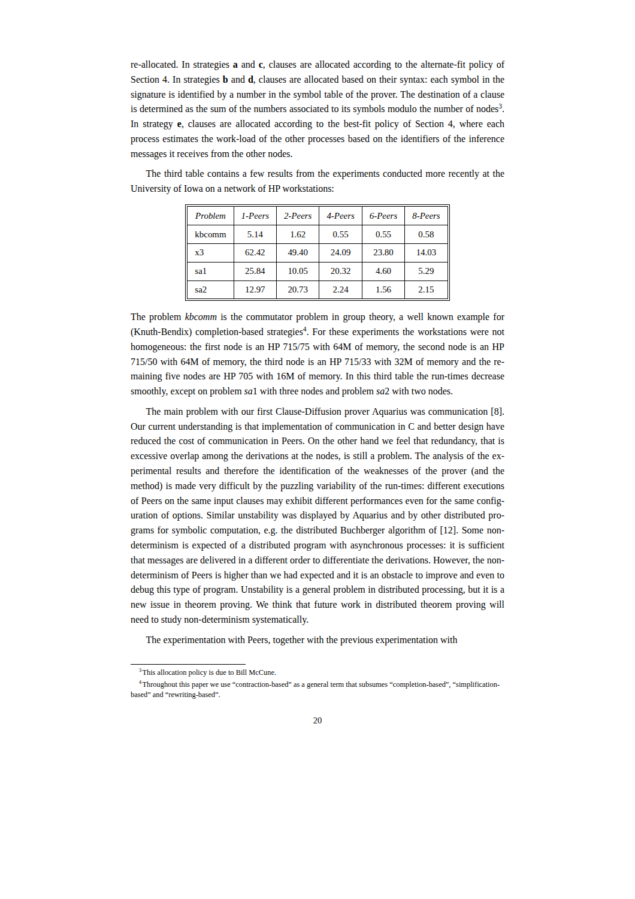re-allocated. In strategies a and c, clauses are allocated according to the alternate-fit policy of Section 4. In strategies b and d, clauses are allocated based on their syntax: each symbol in the signature is identified by a number in the symbol table of the prover. The destination of a clause is determined as the sum of the numbers associated to its symbols modulo the number of nodes3. In strategy e, clauses are allocated according to the best-fit policy of Section 4, where each process estimates the work-load of the other processes based on the identifiers of the inference messages it receives from the other nodes.
The third table contains a few results from the experiments conducted more recently at the University of Iowa on a network of HP workstations:
| Problem | 1-Peers | 2-Peers | 4-Peers | 6-Peers | 8-Peers |
| --- | --- | --- | --- | --- | --- |
| kbcomm | 5.14 | 1.62 | 0.55 | 0.55 | 0.58 |
| x3 | 62.42 | 49.40 | 24.09 | 23.80 | 14.03 |
| sa1 | 25.84 | 10.05 | 20.32 | 4.60 | 5.29 |
| sa2 | 12.97 | 20.73 | 2.24 | 1.56 | 2.15 |
The problem kbcomm is the commutator problem in group theory, a well known example for (Knuth-Bendix) completion-based strategies4. For these experiments the workstations were not homogeneous: the first node is an HP 715/75 with 64M of memory, the second node is an HP 715/50 with 64M of memory, the third node is an HP 715/33 with 32M of memory and the remaining five nodes are HP 705 with 16M of memory. In this third table the run-times decrease smoothly, except on problem sa1 with three nodes and problem sa2 with two nodes.
The main problem with our first Clause-Diffusion prover Aquarius was communication [8]. Our current understanding is that implementation of communication in C and better design have reduced the cost of communication in Peers. On the other hand we feel that redundancy, that is excessive overlap among the derivations at the nodes, is still a problem. The analysis of the experimental results and therefore the identification of the weaknesses of the prover (and the method) is made very difficult by the puzzling variability of the run-times: different executions of Peers on the same input clauses may exhibit different performances even for the same configuration of options. Similar unstability was displayed by Aquarius and by other distributed programs for symbolic computation, e.g. the distributed Buchberger algorithm of [12]. Some non-determinism is expected of a distributed program with asynchronous processes: it is sufficient that messages are delivered in a different order to differentiate the derivations. However, the non-determinism of Peers is higher than we had expected and it is an obstacle to improve and even to debug this type of program. Unstability is a general problem in distributed processing, but it is a new issue in theorem proving. We think that future work in distributed theorem proving will need to study non-determinism systematically.
The experimentation with Peers, together with the previous experimentation with
3This allocation policy is due to Bill McCune.
4Throughout this paper we use “contraction-based” as a general term that subsumes “completion-based”, “simplification-based” and “rewriting-based”.
20